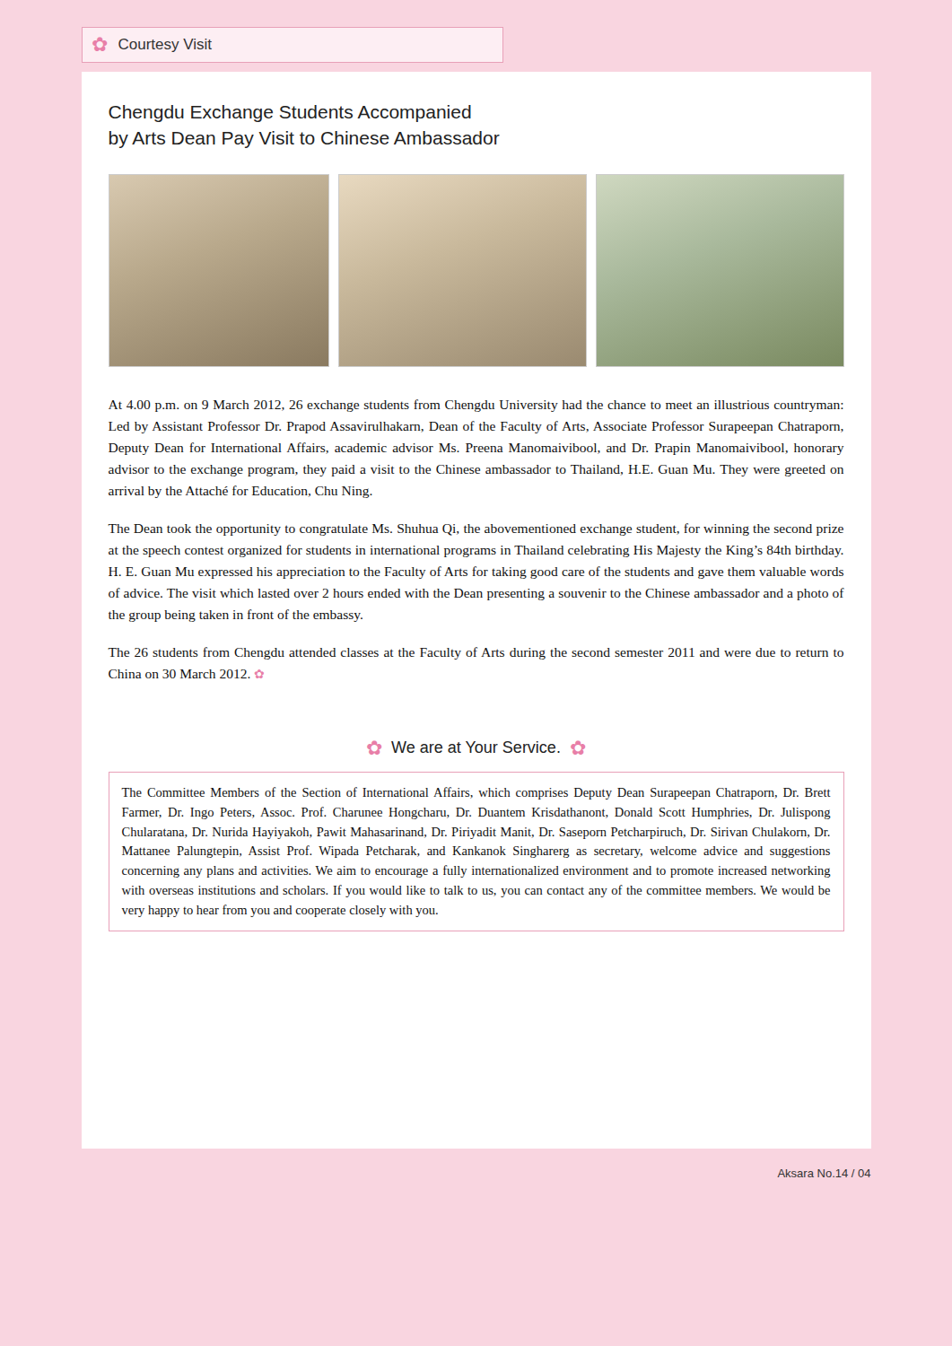✿ Courtesy Visit
Chengdu Exchange Students Accompanied
by Arts Dean Pay Visit to Chinese Ambassador
At 4.00 p.m. on 9 March 2012, 26 exchange students from Chengdu University had the chance to meet an illustrious countryman: Led by Assistant Professor Dr. Prapod Assavirulhakarn, Dean of the Faculty of Arts, Associate Professor Surapeepan Chatraporn, Deputy Dean for International Affairs, academic advisor Ms. Preena Manomaivibool, and Dr. Prapin Manomaivibool, honorary advisor to the exchange program, they paid a visit to the Chinese ambassador to Thailand, H.E. Guan Mu. They were greeted on arrival by the Attaché for Education, Chu Ning.
The Dean took the opportunity to congratulate Ms. Shuhua Qi, the abovementioned exchange student, for winning the second prize at the speech contest organized for students in international programs in Thailand celebrating His Majesty the King’s 84th birthday. H. E. Guan Mu expressed his appreciation to the Faculty of Arts for taking good care of the students and gave them valuable words of advice. The visit which lasted over 2 hours ended with the Dean presenting a souvenir to the Chinese ambassador and a photo of the group being taken in front of the embassy.
The 26 students from Chengdu attended classes at the Faculty of Arts during the second semester 2011 and were due to return to China on 30 March 2012. ✿
✿We are at Your Service.✿
The Committee Members of the Section of International Affairs, which comprises Deputy Dean Surapeepan Chatraporn, Dr. Brett Farmer, Dr. Ingo Peters, Assoc. Prof. Charunee Hongcharu, Dr. Duantem Krisdathanont, Donald Scott Humphries, Dr. Julispong Chularatana, Dr. Nurida Hayiyakoh, Pawit Mahasarinand, Dr. Piriyadit Manit, Dr. Saseporn Petcharpiruch, Dr. Sirivan Chulakorn, Dr. Mattanee Palungtepin, Assist Prof. Wipada Petcharak, and Kankanok Singharerg as secretary, welcome advice and suggestions concerning any plans and activities. We aim to encourage a fully internationalized environment and to promote increased networking with overseas institutions and scholars. If you would like to talk to us, you can contact any of the committee members. We would be very happy to hear from you and cooperate closely with you.
Aksara No.14 / 04